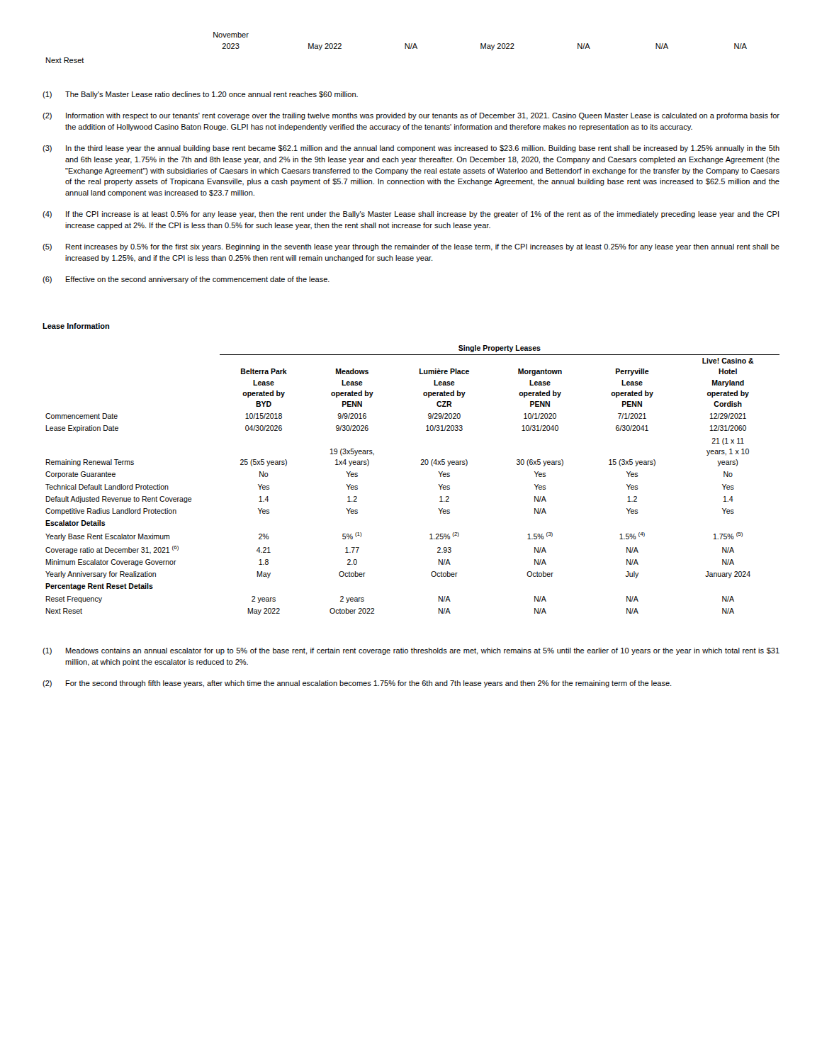| | November 2023 | May 2022 | N/A | May 2022 | N/A | N/A | N/A |
| Next Reset | | | | | | | |
(1)
The Bally's Master Lease ratio declines to 1.20 once annual rent reaches $60 million.
(2)
Information with respect to our tenants' rent coverage over the trailing twelve months was provided by our tenants as of December 31, 2021. Casino Queen Master Lease is calculated on a proforma basis for the addition of Hollywood Casino Baton Rouge. GLPI has not independently verified the accuracy of the tenants' information and therefore makes no representation as to its accuracy.
(3)
In the third lease year the annual building base rent became $62.1 million and the annual land component was increased to $23.6 million. Building base rent shall be increased by 1.25% annually in the 5th and 6th lease year, 1.75% in the 7th and 8th lease year, and 2% in the 9th lease year and each year thereafter. On December 18, 2020, the Company and Caesars completed an Exchange Agreement (the "Exchange Agreement") with subsidiaries of Caesars in which Caesars transferred to the Company the real estate assets of Waterloo and Bettendorf in exchange for the transfer by the Company to Caesars of the real property assets of Tropicana Evansville, plus a cash payment of $5.7 million. In connection with the Exchange Agreement, the annual building base rent was increased to $62.5 million and the annual land component was increased to $23.7 million.
(4)
If the CPI increase is at least 0.5% for any lease year, then the rent under the Bally's Master Lease shall increase by the greater of 1% of the rent as of the immediately preceding lease year and the CPI increase capped at 2%. If the CPI is less than 0.5% for such lease year, then the rent shall not increase for such lease year.
(5)
Rent increases by 0.5% for the first six years. Beginning in the seventh lease year through the remainder of the lease term, if the CPI increases by at least 0.25% for any lease year then annual rent shall be increased by 1.25%, and if the CPI is less than 0.25% then rent will remain unchanged for such lease year.
(6)
Effective on the second anniversary of the commencement date of the lease.
Lease Information
| | Single Property Leases |
| | Belterra Park Lease operated by BYD | Meadows Lease operated by PENN | Lumière Place Lease operated by CZR | Morgantown Lease operated by PENN | Perryville Lease operated by PENN | Live! Casino & Hotel Maryland operated by Cordish |
| Commencement Date | 10/15/2018 | 9/9/2016 | 9/29/2020 | 10/1/2020 | 7/1/2021 | 12/29/2021 |
| Lease Expiration Date | 04/30/2026 | 9/30/2026 | 10/31/2033 | 10/31/2040 | 6/30/2041 | 12/31/2060 |
| Remaining Renewal Terms | 25 (5x5 years) | 19 (3x5years, 1x4 years) | 20 (4x5 years) | 30 (6x5 years) | 15 (3x5 years) | 21 (1 x 11 years, 1 x 10 years) |
| Corporate Guarantee | No | Yes | Yes | Yes | Yes | No |
| Technical Default Landlord Protection | Yes | Yes | Yes | Yes | Yes | Yes |
| Default Adjusted Revenue to Rent Coverage | 1.4 | 1.2 | 1.2 | N/A | 1.2 | 1.4 |
| Competitive Radius Landlord Protection | Yes | Yes | Yes | N/A | Yes | Yes |
| Escalator Details | | | | | | |
| Yearly Base Rent Escalator Maximum | 2% | 5% (1) | 1.25% (2) | 1.5% (3) | 1.5% (4) | 1.75% (5) |
| Coverage ratio at December 31, 2021 (6) | 4.21 | 1.77 | 2.93 | N/A | N/A | N/A |
| Minimum Escalator Coverage Governor | 1.8 | 2.0 | N/A | N/A | N/A | N/A |
| Yearly Anniversary for Realization | May | October | October | October | July | January 2024 |
| Percentage Rent Reset Details | | | | | | |
| Reset Frequency | 2 years | 2 years | N/A | N/A | N/A | N/A |
| Next Reset | May 2022 | October 2022 | N/A | N/A | N/A | N/A |
(1)
Meadows contains an annual escalator for up to 5% of the base rent, if certain rent coverage ratio thresholds are met, which remains at 5% until the earlier of 10 years or the year in which total rent is $31 million, at which point the escalator is reduced to 2%.
(2)
For the second through fifth lease years, after which time the annual escalation becomes 1.75% for the 6th and 7th lease years and then 2% for the remaining term of the lease.